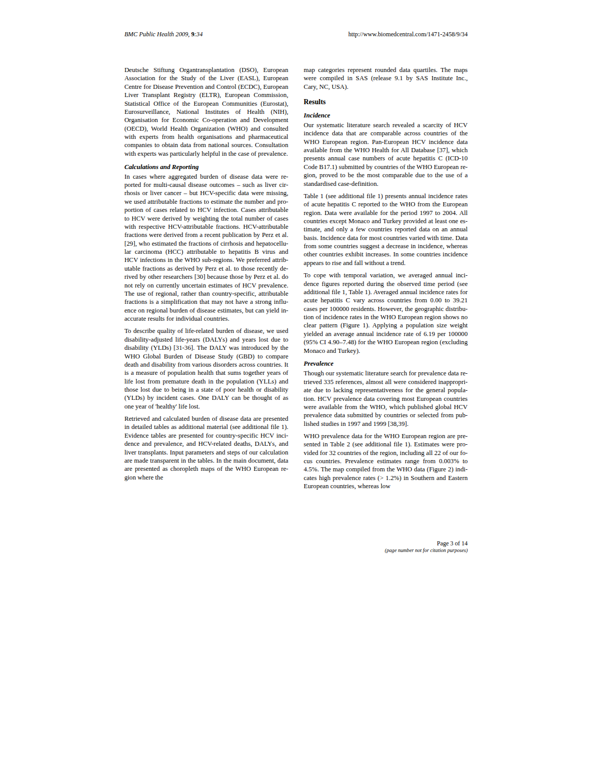BMC Public Health 2009, 9:34
http://www.biomedcentral.com/1471-2458/9/34
Deutsche Stiftung Organtransplantation (DSO), European Association for the Study of the Liver (EASL), European Centre for Disease Prevention and Control (ECDC), European Liver Transplant Registry (ELTR), European Commission, Statistical Office of the European Communities (Eurostat), Eurosurveillance, National Institutes of Health (NIH), Organisation for Economic Co-operation and Development (OECD), World Health Organization (WHO) and consulted with experts from health organisations and pharmaceutical companies to obtain data from national sources. Consultation with experts was particularly helpful in the case of prevalence.
Calculations and Reporting
In cases where aggregated burden of disease data were reported for multi-causal disease outcomes – such as liver cirrhosis or liver cancer – but HCV-specific data were missing, we used attributable fractions to estimate the number and proportion of cases related to HCV infection. Cases attributable to HCV were derived by weighting the total number of cases with respective HCV-attributable fractions. HCV-attributable fractions were derived from a recent publication by Perz et al. [29], who estimated the fractions of cirrhosis and hepatocellular carcinoma (HCC) attributable to hepatitis B virus and HCV infections in the WHO sub-regions. We preferred attributable fractions as derived by Perz et al. to those recently derived by other researchers [30] because those by Perz et al. do not rely on currently uncertain estimates of HCV prevalence. The use of regional, rather than country-specific, attributable fractions is a simplification that may not have a strong influence on regional burden of disease estimates, but can yield inaccurate results for individual countries.
To describe quality of life-related burden of disease, we used disability-adjusted life-years (DALYs) and years lost due to disability (YLDs) [31-36]. The DALY was introduced by the WHO Global Burden of Disease Study (GBD) to compare death and disability from various disorders across countries. It is a measure of population health that sums together years of life lost from premature death in the population (YLLs) and those lost due to being in a state of poor health or disability (YLDs) by incident cases. One DALY can be thought of as one year of 'healthy' life lost.
Retrieved and calculated burden of disease data are presented in detailed tables as additional material (see additional file 1). Evidence tables are presented for country-specific HCV incidence and prevalence, and HCV-related deaths, DALYs, and liver transplants. Input parameters and steps of our calculation are made transparent in the tables. In the main document, data are presented as choropleth maps of the WHO European region where the
map categories represent rounded data quartiles. The maps were compiled in SAS (release 9.1 by SAS Institute Inc., Cary, NC, USA).
Results
Incidence
Our systematic literature search revealed a scarcity of HCV incidence data that are comparable across countries of the WHO European region. Pan-European HCV incidence data available from the WHO Health for All Database [37], which presents annual case numbers of acute hepatitis C (ICD-10 Code B17.1) submitted by countries of the WHO European region, proved to be the most comparable due to the use of a standardised case-definition.
Table 1 (see additional file 1) presents annual incidence rates of acute hepatitis C reported to the WHO from the European region. Data were available for the period 1997 to 2004. All countries except Monaco and Turkey provided at least one estimate, and only a few countries reported data on an annual basis. Incidence data for most countries varied with time. Data from some countries suggest a decrease in incidence, whereas other countries exhibit increases. In some countries incidence appears to rise and fall without a trend.
To cope with temporal variation, we averaged annual incidence figures reported during the observed time period (see additional file 1, Table 1). Averaged annual incidence rates for acute hepatitis C vary across countries from 0.00 to 39.21 cases per 100000 residents. However, the geographic distribution of incidence rates in the WHO European region shows no clear pattern (Figure 1). Applying a population size weight yielded an average annual incidence rate of 6.19 per 100000 (95% CI 4.90–7.48) for the WHO European region (excluding Monaco and Turkey).
Prevalence
Though our systematic literature search for prevalence data retrieved 335 references, almost all were considered inappropriate due to lacking representativeness for the general population. HCV prevalence data covering most European countries were available from the WHO, which published global HCV prevalence data submitted by countries or selected from published studies in 1997 and 1999 [38,39].
WHO prevalence data for the WHO European region are presented in Table 2 (see additional file 1). Estimates were provided for 32 countries of the region, including all 22 of our focus countries. Prevalence estimates range from 0.003% to 4.5%. The map compiled from the WHO data (Figure 2) indicates high prevalence rates (> 1.2%) in Southern and Eastern European countries, whereas low
Page 3 of 14
(page number not for citation purposes)